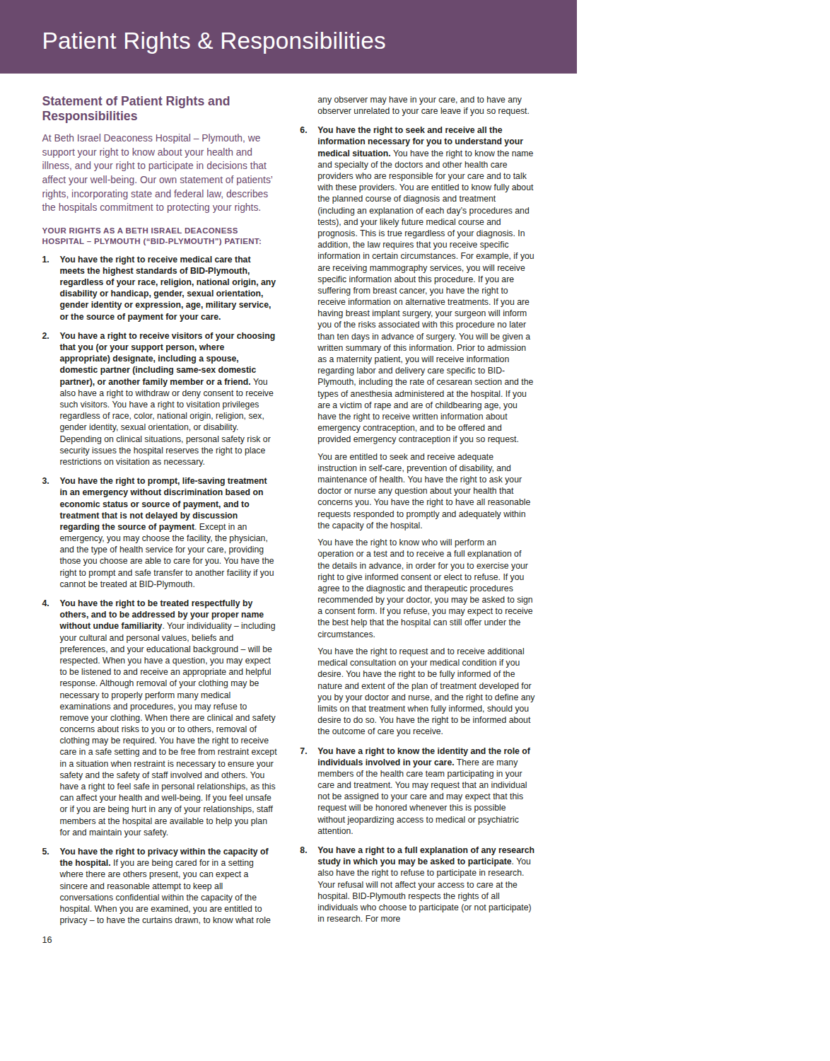Patient Rights & Responsibilities
Statement of Patient Rights and Responsibilities
At Beth Israel Deaconess Hospital – Plymouth, we support your right to know about your health and illness, and your right to participate in decisions that affect your well-being. Our own statement of patients’ rights, incorporating state and federal law, describes the hospitals commitment to protecting your rights.
Your rights as a Beth Israel Deaconess Hospital – Plymouth (“BID-Plymouth”) patient:
You have the right to receive medical care that meets the highest standards of BID-Plymouth, regardless of your race, religion, national origin, any disability or handicap, gender, sexual orientation, gender identity or expression, age, military service, or the source of payment for your care.
You have a right to receive visitors of your choosing that you (or your support person, where appropriate) designate, including a spouse, domestic partner (including same-sex domestic partner), or another family member or a friend. You also have a right to withdraw or deny consent to receive such visitors. You have a right to visitation privileges regardless of race, color, national origin, religion, sex, gender identity, sexual orientation, or disability. Depending on clinical situations, personal safety risk or security issues the hospital reserves the right to place restrictions on visitation as necessary.
You have the right to prompt, life-saving treatment in an emergency without discrimination based on economic status or source of payment, and to treatment that is not delayed by discussion regarding the source of payment. Except in an emergency, you may choose the facility, the physician, and the type of health service for your care, providing those you choose are able to care for you. You have the right to prompt and safe transfer to another facility if you cannot be treated at BID-Plymouth.
You have the right to be treated respectfully by others, and to be addressed by your proper name without undue familiarity. Your individuality – including your cultural and personal values, beliefs and preferences, and your educational background – will be respected. When you have a question, you may expect to be listened to and receive an appropriate and helpful response. Although removal of your clothing may be necessary to properly perform many medical examinations and procedures, you may refuse to remove your clothing. When there are clinical and safety concerns about risks to you or to others, removal of clothing may be required. You have the right to receive care in a safe setting and to be free from restraint except in a situation when restraint is necessary to ensure your safety and the safety of staff involved and others. You have a right to feel safe in personal relationships, as this can affect your health and well-being. If you feel unsafe or if you are being hurt in any of your relationships, staff members at the hospital are available to help you plan for and maintain your safety.
You have the right to privacy within the capacity of the hospital. If you are being cared for in a setting where there are others present, you can expect a sincere and reasonable attempt to keep all conversations confidential within the capacity of the hospital. When you are examined, you are entitled to privacy – to have the curtains drawn, to know what role any observer may have in your care, and to have any observer unrelated to your care leave if you so request.
You have the right to seek and receive all the information necessary for you to understand your medical situation. You have the right to know the name and specialty of the doctors and other health care providers who are responsible for your care and to talk with these providers. You are entitled to know fully about the planned course of diagnosis and treatment (including an explanation of each day’s procedures and tests), and your likely future medical course and prognosis. This is true regardless of your diagnosis. In addition, the law requires that you receive specific information in certain circumstances. For example, if you are receiving mammography services, you will receive specific information about this procedure. If you are suffering from breast cancer, you have the right to receive information on alternative treatments. If you are having breast implant surgery, your surgeon will inform you of the risks associated with this procedure no later than ten days in advance of surgery. You will be given a written summary of this information. Prior to admission as a maternity patient, you will receive information regarding labor and delivery care specific to BID-Plymouth, including the rate of cesarean section and the types of anesthesia administered at the hospital. If you are a victim of rape and are of childbearing age, you have the right to receive written information about emergency contraception, and to be offered and provided emergency contraception if you so request.
You are entitled to seek and receive adequate instruction in self-care, prevention of disability, and maintenance of health. You have the right to ask your doctor or nurse any question about your health that concerns you. You have the right to have all reasonable requests responded to promptly and adequately within the capacity of the hospital.
You have the right to know who will perform an operation or a test and to receive a full explanation of the details in advance, in order for you to exercise your right to give informed consent or elect to refuse. If you agree to the diagnostic and therapeutic procedures recommended by your doctor, you may be asked to sign a consent form. If you refuse, you may expect to receive the best help that the hospital can still offer under the circumstances.
You have the right to request and to receive additional medical consultation on your medical condition if you desire. You have the right to be fully informed of the nature and extent of the plan of treatment developed for you by your doctor and nurse, and the right to define any limits on that treatment when fully informed, should you desire to do so. You have the right to be informed about the outcome of care you receive.
You have a right to know the identity and the role of individuals involved in your care. There are many members of the health care team participating in your care and treatment. You may request that an individual not be assigned to your care and may expect that this request will be honored whenever this is possible without jeopardizing access to medical or psychiatric attention.
You have a right to a full explanation of any research study in which you may be asked to participate. You also have the right to refuse to participate in research. Your refusal will not affect your access to care at the hospital. BID-Plymouth respects the rights of all individuals who choose to participate (or not participate) in research. For more
16